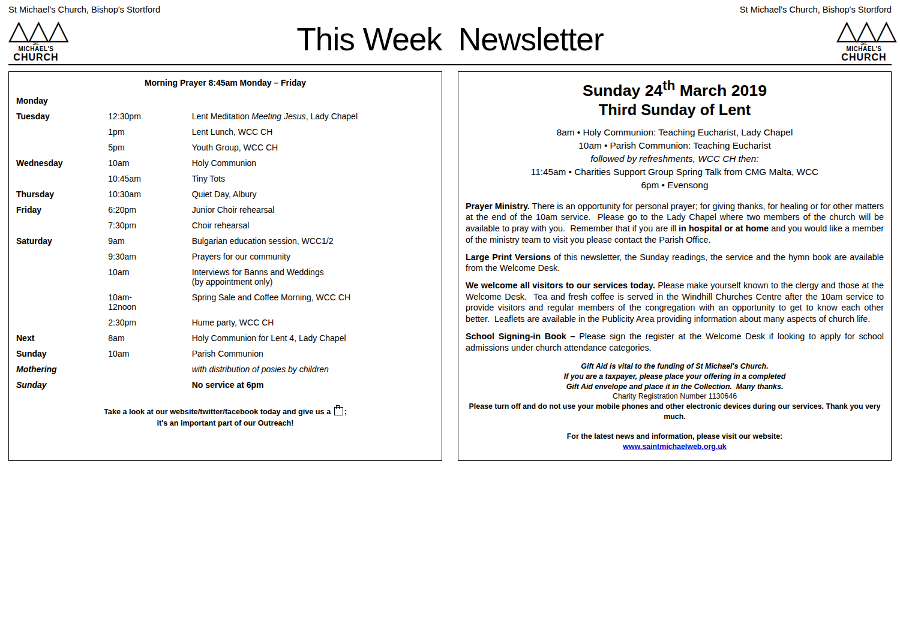St Michael's Church, Bishop's Stortford St Michael's Church, Bishop's Stortford
△△△ St. MICHAEL'S CHURCH
This Week Newsletter
△△△ St. MICHAEL'S CHURCH
Morning Prayer 8:45am Monday – Friday
| Monday | | |
| Tuesday | 12:30pm | Lent Meditation Meeting Jesus , Lady Chapel |
| | 1pm | Lent Lunch, WCC CH |
| | 5pm | Youth Group, WCC CH |
| Wednesday | 10am | Holy Communion |
| | 10:45am | Tiny Tots |
| Thursday | 10:30am | Quiet Day, Albury |
| Friday | 6:20pm | Junior Choir rehearsal |
| | 7:30pm | Choir rehearsal |
| Saturday | 9am | Bulgarian education session, WCC1/2 |
| | 9:30am | Prayers for our community |
| | 10am | Interviews for Banns and Weddings (by appointment only) |
| | 10am- 12noon | Spring Sale and Coffee Morning, WCC CH |
| | 2:30pm | Hume party, WCC CH |
| Next | 8am | Holy Communion for Lent 4, Lady Chapel |
| Sunday | 10am | Parish Communion |
| Mothering | | with distribution of posies by children |
| Sunday | | No service at 6pm |
Take a look at our website/twitter/facebook today and give us a ;
it's an important part of our Outreach!
Sunday 24th March 2019
Third Sunday of Lent
8am • Holy Communion: Teaching Eucharist, Lady Chapel
10am • Parish Communion: Teaching Eucharist
followed by refreshments, WCC CH then:
11:45am • Charities Support Group Spring Talk from CMG Malta, WCC
6pm • Evensong
Prayer Ministry. There is an opportunity for personal prayer; for giving thanks, for healing or for other matters at the end of the 10am service. Please go to the Lady Chapel where two members of the church will be available to pray with you. Remember that if you are ill in hospital or at home and you would like a member of the ministry team to visit you please contact the Parish Office.
Large Print Versions of this newsletter, the Sunday readings, the service and the hymn book are available from the Welcome Desk.
We welcome all visitors to our services today. Please make yourself known to the clergy and those at the Welcome Desk. Tea and fresh coffee is served in the Windhill Churches Centre after the 10am service to provide visitors and regular members of the congregation with an opportunity to get to know each other better. Leaflets are available in the Publicity Area providing information about many aspects of church life.
School Signing-in Book – Please sign the register at the Welcome Desk if looking to apply for school admissions under church attendance categories.
Gift Aid is vital to the funding of St Michael's Church.
If you are a taxpayer, please place your offering in a completed
Gift Aid envelope and place it in the Collection. Many thanks.
Charity Registration Number 1130646
Please turn off and do not use your mobile phones and other electronic devices during our services. Thank you very much.
For the latest news and information, please visit our website:
www.saintmichaelweb.org.uk